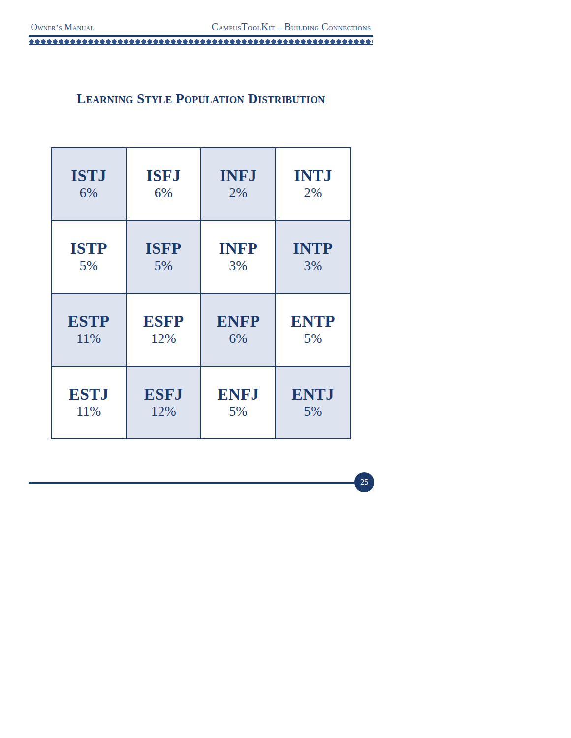Owner’s Manual
CampusToolKit – Building Connections
Learning Style Population Distribution
| ISTJ 6% | ISFJ 6% | INFJ 2% | INTJ 2% |
| ISTP 5% | ISFP 5% | INFP 3% | INTP 3% |
| ESTP 11% | ESFP 12% | ENFP 6% | ENTP 5% |
| ESTJ 11% | ESFJ 12% | ENFJ 5% | ENTJ 5% |
25